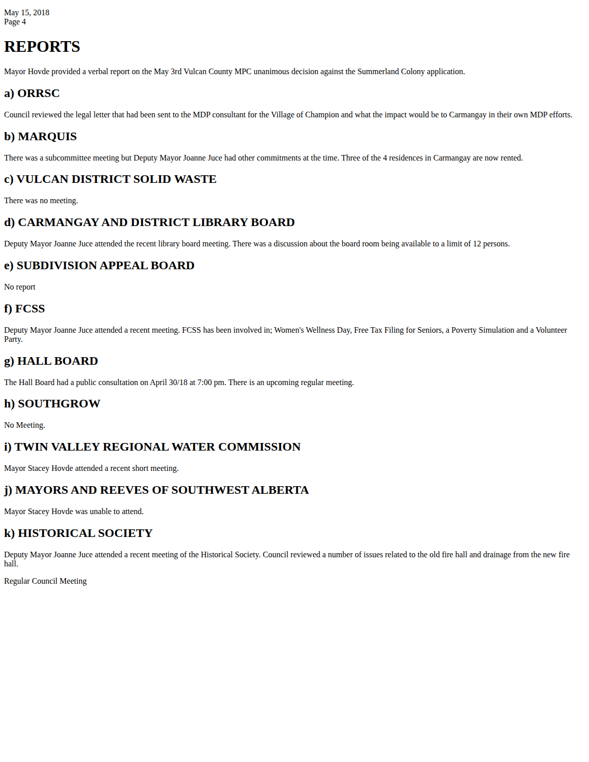May 15, 2018
Page 4
REPORTS
Mayor Hovde provided a verbal report on the May 3rd Vulcan County MPC unanimous decision against the Summerland Colony application.
a) ORRSC
Council reviewed the legal letter that had been sent to the MDP consultant for the Village of Champion and what the impact would be to Carmangay in their own MDP efforts.
b) MARQUIS
There was a subcommittee meeting but Deputy Mayor Joanne Juce had other commitments at the time. Three of the 4 residences in Carmangay are now rented.
c) VULCAN DISTRICT SOLID WASTE
There was no meeting.
d) CARMANGAY AND DISTRICT LIBRARY BOARD
Deputy Mayor Joanne Juce attended the recent library board meeting. There was a discussion about the board room being available to a limit of 12 persons.
e) SUBDIVISION APPEAL BOARD
No report
f) FCSS
Deputy Mayor Joanne Juce attended a recent meeting. FCSS has been involved in; Women's Wellness Day, Free Tax Filing for Seniors, a Poverty Simulation and a Volunteer Party.
g) HALL BOARD
The Hall Board had a public consultation on April 30/18 at 7:00 pm. There is an upcoming regular meeting.
h) SOUTHGROW
No Meeting.
i) TWIN VALLEY REGIONAL WATER COMMISSION
Mayor Stacey Hovde attended a recent short meeting.
j) MAYORS AND REEVES OF SOUTHWEST ALBERTA
Mayor Stacey Hovde was unable to attend.
k) HISTORICAL SOCIETY
Deputy Mayor Joanne Juce attended a recent meeting of the Historical Society. Council reviewed a number of issues related to the old fire hall and drainage from the new fire hall.
Regular Council Meeting